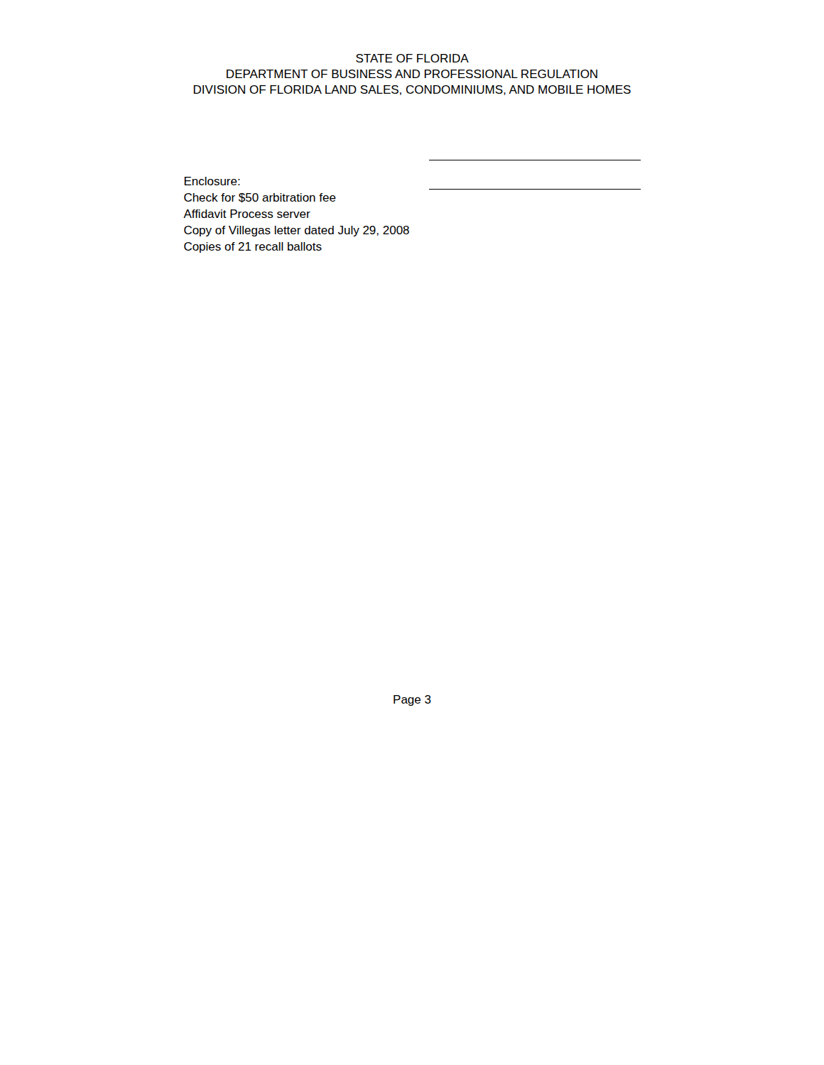STATE OF FLORIDA
DEPARTMENT OF BUSINESS AND PROFESSIONAL REGULATION
DIVISION OF FLORIDA LAND SALES, CONDOMINIUMS, AND MOBILE HOMES
Enclosure:
Check for $50 arbitration fee
Affidavit Process server
Copy of Villegas letter dated July 29, 2008
Copies of 21 recall ballots
Page 3